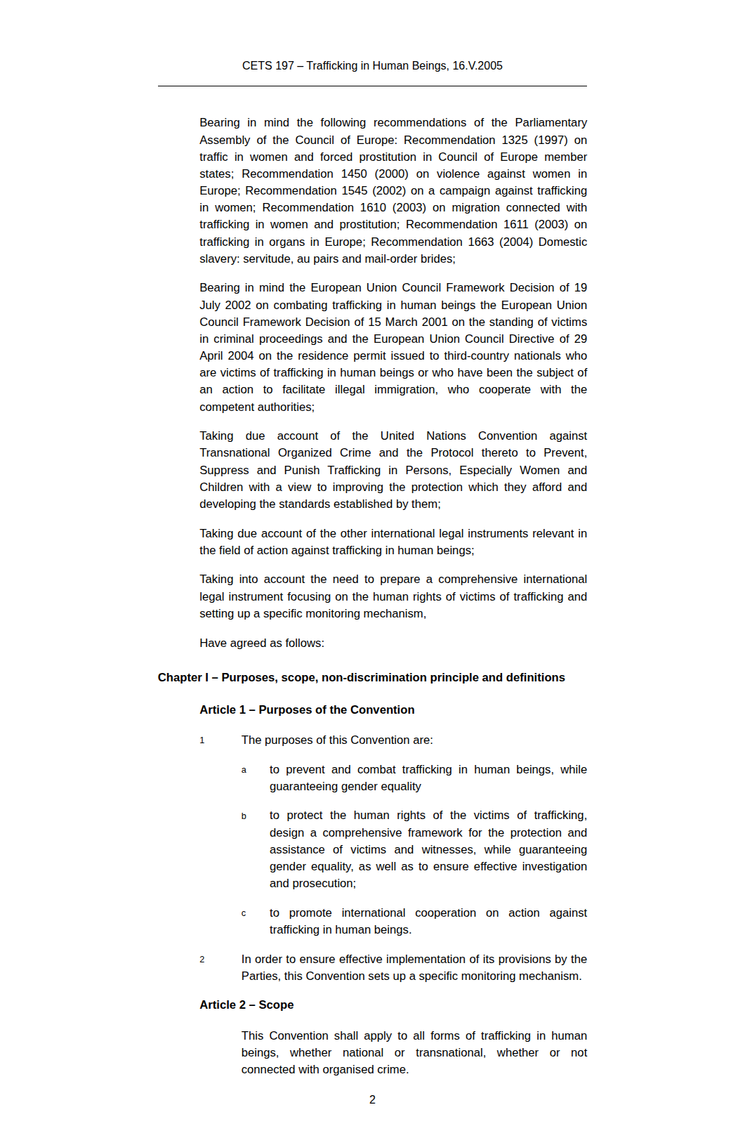CETS 197 – Trafficking in Human Beings, 16.V.2005
Bearing in mind the following recommendations of the Parliamentary Assembly of the Council of Europe: Recommendation 1325 (1997) on traffic in women and forced prostitution in Council of Europe member states; Recommendation 1450 (2000) on violence against women in Europe; Recommendation 1545 (2002) on a campaign against trafficking in women; Recommendation 1610 (2003) on migration connected with trafficking in women and prostitution; Recommendation 1611 (2003) on trafficking in organs in Europe; Recommendation 1663 (2004) Domestic slavery: servitude, au pairs and mail-order brides;
Bearing in mind the European Union Council Framework Decision of 19 July 2002 on combating trafficking in human beings the European Union Council Framework Decision of 15 March 2001 on the standing of victims in criminal proceedings and the European Union Council Directive of 29 April 2004 on the residence permit issued to third-country nationals who are victims of trafficking in human beings or who have been the subject of an action to facilitate illegal immigration, who cooperate with the competent authorities;
Taking due account of the United Nations Convention against Transnational Organized Crime and the Protocol thereto to Prevent, Suppress and Punish Trafficking in Persons, Especially Women and Children with a view to improving the protection which they afford and developing the standards established by them;
Taking due account of the other international legal instruments relevant in the field of action against trafficking in human beings;
Taking into account the need to prepare a comprehensive international legal instrument focusing on the human rights of victims of trafficking and setting up a specific monitoring mechanism,
Have agreed as follows:
Chapter I – Purposes, scope, non-discrimination principle and definitions
Article 1 – Purposes of the Convention
1
The purposes of this Convention are:
a
to prevent and combat trafficking in human beings, while guaranteeing gender equality
b
to protect the human rights of the victims of trafficking, design a comprehensive framework for the protection and assistance of victims and witnesses, while guaranteeing gender equality, as well as to ensure effective investigation and prosecution;
c
to promote international cooperation on action against trafficking in human beings.
2
In order to ensure effective implementation of its provisions by the Parties, this Convention sets up a specific monitoring mechanism.
Article 2 – Scope
This Convention shall apply to all forms of trafficking in human beings, whether national or transnational, whether or not connected with organised crime.
2